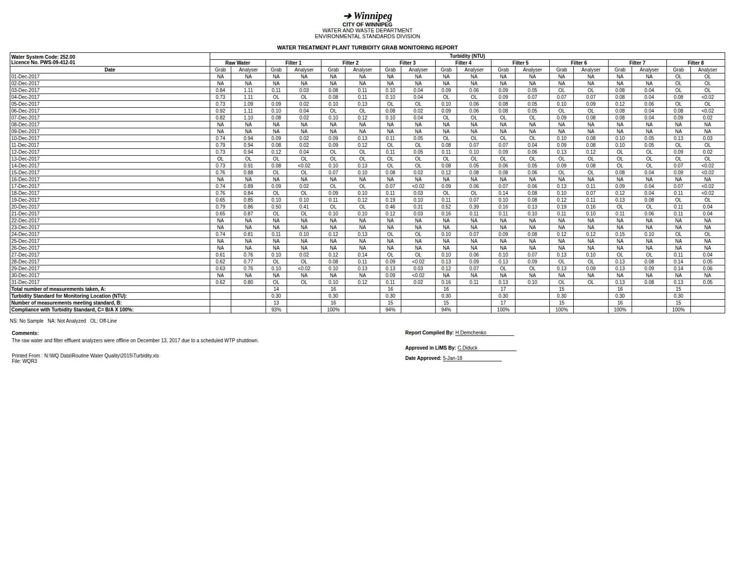➔ Winnipeg
CITY OF WINNIPEG
WATER AND WASTE DEPARTMENT
ENVIRONMENTAL STANDARDS DIVISION
| WATER TREATMENT PLANT TURBIDITY GRAB MONITORING REPORT |
| Water System Code: 252.00 Licence No. PWS-09-412-01 | Turbidity (NTU) |
| Raw Water | Filter 1 | Filter 2 | Filter 3 | Filter 4 | Filter 5 | Filter 6 | Filter 7 | Filter 8 |
| Date | Grab | Analyser | Grab | Analyser | Grab | Analyser | Grab | Analyser | Grab | Analyser | Grab | Analyser | Grab | Analyser | Grab | Analyser | Grab | Analyser |
| 01-Dec-2017 | NA | NA | NA | NA | NA | NA | NA | NA | NA | NA | NA | NA | NA | NA | NA | NA | OL | OL |
| 02-Dec-2017 | NA | NA | NA | NA | NA | NA | NA | NA | NA | NA | NA | NA | NA | NA | NA | NA | OL | OL |
| 03-Dec-2017 | 0.84 | 1.11 | 0.11 | 0.03 | 0.08 | 0.11 | 0.10 | 0.04 | 0.09 | 0.06 | 0.09 | 0.05 | OL | OL | 0.08 | 0.04 | OL | OL |
| 04-Dec-2017 | 0.73 | 1.11 | OL | OL | 0.08 | 0.11 | 0.10 | 0.04 | OL | OL | 0.09 | 0.07 | 0.07 | 0.07 | 0.08 | 0.04 | 0.08 | <0.02 |
| 05-Dec-2017 | 0.73 | 1.09 | 0.09 | 0.02 | 0.10 | 0.13 | OL | OL | 0.10 | 0.06 | 0.08 | 0.05 | 0.10 | 0.09 | 0.12 | 0.06 | OL | OL |
| 06-Dec-2017 | 0.92 | 1.11 | 0.10 | 0.04 | OL | OL | 0.08 | 0.02 | 0.09 | 0.06 | 0.08 | 0.05 | OL | OL | 0.08 | 0.04 | 0.08 | <0.02 |
| 07-Dec-2017 | 0.82 | 1.10 | 0.08 | 0.02 | 0.10 | 0.12 | 0.10 | 0.04 | OL | OL | OL | OL | 0.09 | 0.08 | 0.08 | 0.04 | 0.09 | 0.02 |
| 08-Dec-2017 | NA | NA | NA | NA | NA | NA | NA | NA | NA | NA | NA | NA | NA | NA | NA | NA | NA | NA |
| 09-Dec-2017 | NA | NA | NA | NA | NA | NA | NA | NA | NA | NA | NA | NA | NA | NA | NA | NA | NA | NA |
| 10-Dec-2017 | 0.74 | 0.94 | 0.09 | 0.02 | 0.09 | 0.13 | 0.11 | 0.05 | OL | OL | OL | OL | 0.10 | 0.08 | 0.10 | 0.05 | 0.13 | 0.03 |
| 11-Dec-2017 | 0.79 | 0.94 | 0.08 | 0.02 | 0.09 | 0.12 | OL | OL | 0.08 | 0.07 | 0.07 | 0.04 | 0.09 | 0.08 | 0.10 | 0.05 | OL | OL |
| 12-Dec-2017 | 0.73 | 0.94 | 0.12 | 0.04 | OL | OL | 0.11 | 0.05 | 0.11 | 0.10 | 0.09 | 0.06 | 0.13 | 0.12 | OL | OL | 0.09 | 0.02 |
| 13-Dec-2017 | OL | OL | OL | OL | OL | OL | OL | OL | OL | OL | OL | OL | OL | OL | OL | OL | OL | OL |
| 14-Dec-2017 | 0.73 | 0.91 | 0.08 | <0.02 | 0.10 | 0.13 | OL | OL | 0.08 | 0.05 | 0.06 | 0.05 | 0.09 | 0.08 | OL | OL | 0.07 | <0.02 |
| 15-Dec-2017 | 0.76 | 0.88 | OL | OL | 0.07 | 0.10 | 0.08 | 0.02 | 0.12 | 0.08 | 0.08 | 0.06 | OL | OL | 0.08 | 0.04 | 0.09 | <0.02 |
| 16-Dec-2017 | NA | NA | NA | NA | NA | NA | NA | NA | NA | NA | NA | NA | NA | NA | NA | NA | NA | NA |
| 17-Dec-2017 | 0.74 | 0.89 | 0.09 | 0.02 | OL | OL | 0.07 | <0.02 | 0.09 | 0.06 | 0.07 | 0.06 | 0.13 | 0.11 | 0.09 | 0.04 | 0.07 | <0.02 |
| 18-Dec-2017 | 0.76 | 0.84 | OL | OL | 0.09 | 0.10 | 0.11 | 0.03 | OL | OL | 0.14 | 0.08 | 0.10 | 0.07 | 0.12 | 0.04 | 0.11 | <0.02 |
| 19-Dec-2017 | 0.65 | 0.85 | 0.10 | 0.10 | 0.11 | 0.12 | 0.19 | 0.10 | 0.11 | 0.07 | 0.10 | 0.08 | 0.12 | 0.11 | 0.13 | 0.08 | OL | OL |
| 20-Dec-2017 | 0.79 | 0.86 | 0.50 | 0.41 | OL | OL | 0.46 | 0.31 | 0.52 | 0.39 | 0.16 | 0.13 | 0.19 | 0.16 | OL | OL | 0.11 | 0.04 |
| 21-Dec-2017 | 0.65 | 0.87 | OL | OL | 0.10 | 0.10 | 0.12 | 0.03 | 0.16 | 0.11 | 0.11 | 0.10 | 0.11 | 0.10 | 0.11 | 0.06 | 0.11 | 0.04 |
| 22-Dec-2017 | NA | NA | NA | NA | NA | NA | NA | NA | NA | NA | NA | NA | NA | NA | NA | NA | NA | NA |
| 23-Dec-2017 | NA | NA | NA | NA | NA | NA | NA | NA | NA | NA | NA | NA | NA | NA | NA | NA | NA | NA |
| 24-Dec-2017 | 0.74 | 0.81 | 0.11 | 0.10 | 0.12 | 0.13 | OL | OL | 0.10 | 0.07 | 0.09 | 0.08 | 0.12 | 0.12 | 0.15 | 0.10 | OL | OL |
| 25-Dec-2017 | NA | NA | NA | NA | NA | NA | NA | NA | NA | NA | NA | NA | NA | NA | NA | NA | NA | NA |
| 26-Dec-2017 | NA | NA | NA | NA | NA | NA | NA | NA | NA | NA | NA | NA | NA | NA | NA | NA | NA | NA |
| 27-Dec-2017 | 0.61 | 0.76 | 0.10 | 0.02 | 0.12 | 0.14 | OL | OL | 0.10 | 0.06 | 0.10 | 0.07 | 0.13 | 0.10 | OL | OL | 0.11 | 0.04 |
| 28-Dec-2017 | 0.62 | 0.77 | OL | OL | 0.08 | 0.11 | 0.09 | <0.02 | 0.13 | 0.09 | 0.13 | 0.09 | OL | OL | 0.13 | 0.08 | 0.14 | 0.05 |
| 29-Dec-2017 | 0.63 | 0.76 | 0.10 | <0.02 | 0.10 | 0.13 | 0.13 | 0.03 | 0.12 | 0.07 | OL | OL | 0.13 | 0.09 | 0.13 | 0.09 | 0.14 | 0.06 |
| 30-Dec-2017 | NA | NA | NA | NA | NA | NA | 0.09 | <0.02 | NA | NA | NA | NA | NA | NA | NA | NA | NA | NA |
| 31-Dec-2017 | 0.62 | 0.80 | OL | OL | 0.10 | 0.12 | 0.11 | 0.02 | 0.16 | 0.11 | 0.13 | 0.10 | OL | OL | 0.13 | 0.08 | 0.13 | 0.05 |
| Total number of measurements taken, A: | | | 14 | | 16 | | 16 | | 16 | | 17 | | 15 | | 16 | | 15 | |
| Turbidity Standard for Monitoring Location (NTU): | | | 0.30 | | 0.30 | | 0.30 | | 0.30 | | 0.30 | | 0.30 | | 0.30 | | 0.30 | |
| Number of measurements meeting standard, B: | | | 13 | | 16 | | 15 | | 15 | | 17 | | 15 | | 16 | | 15 | |
| Compliance with Turbidity Standard, C= B/A X 100%: | | | 93% | | 100% | | 94% | | 94% | | 100% | | 100% | | 100% | | 100% | |
NS: No Sample NA: Not Analyzed OL: Off-Line
| Comments: | Report Compiled By: H.Demchenko |
| The raw water and filter effluent analyzers were offline on December 13, 2017 due to a scheduled WTP shutdown. | |
| | Approved in LIMS By: C.Diduck |
| Printed From : N:\WQ Data\Routine Water Quality\2015\Turbidity.xls File: WQR3 | Date Approved: 5-Jan-18 |